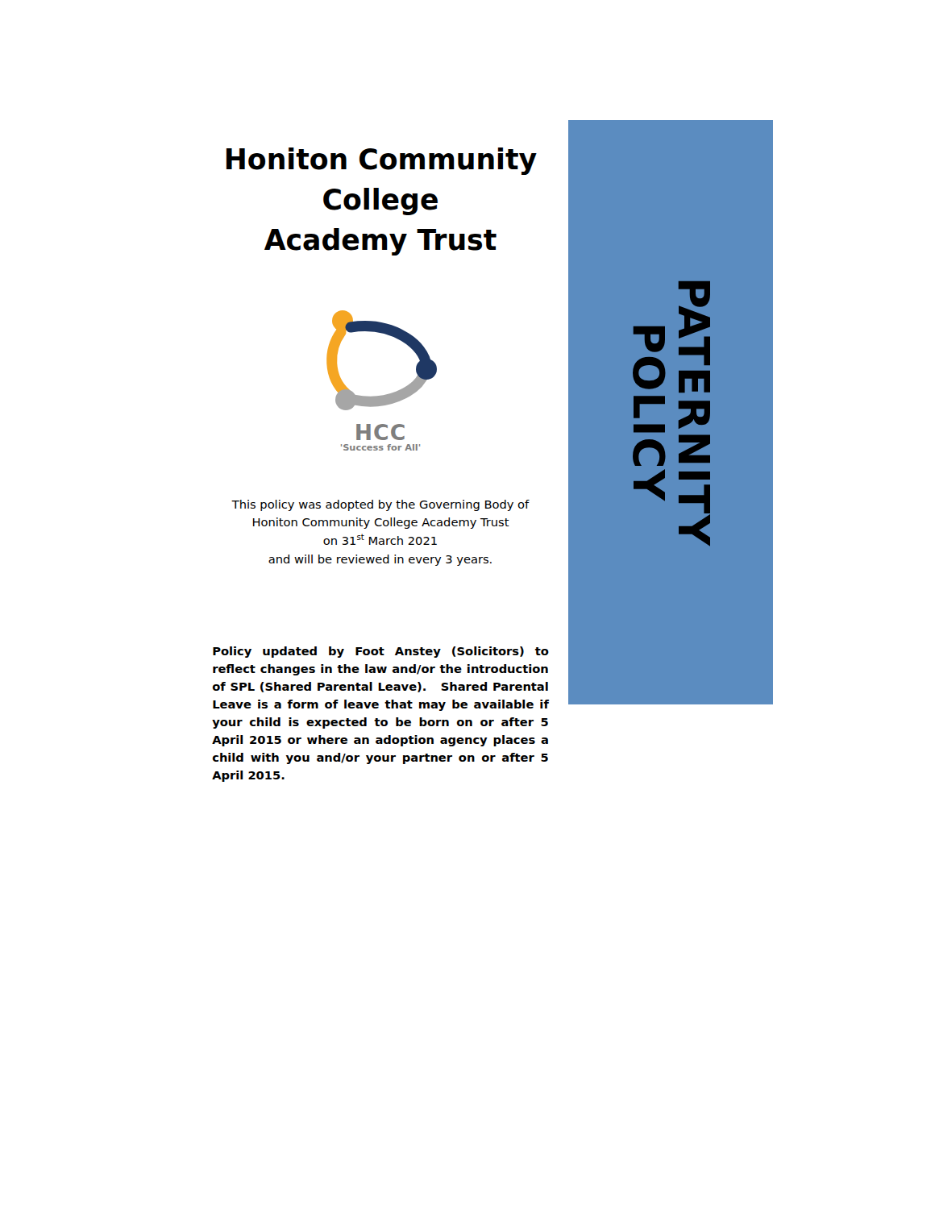PATERNITY
POLICY
Honiton Community College
Academy Trust
HCC
'Success for All'
This policy was adopted by the Governing Body of
Honiton Community College Academy Trust
on 31st March 2021
and will be reviewed in every 3 years.
Policy updated by Foot Anstey (Solicitors) to reflect changes in the law and/or the introduction of SPL (Shared Parental Leave). Shared Parental Leave is a form of leave that may be available if your child is expected to be born on or after 5 April 2015 or where an adoption agency places a child with you and/or your partner on or after 5 April 2015.